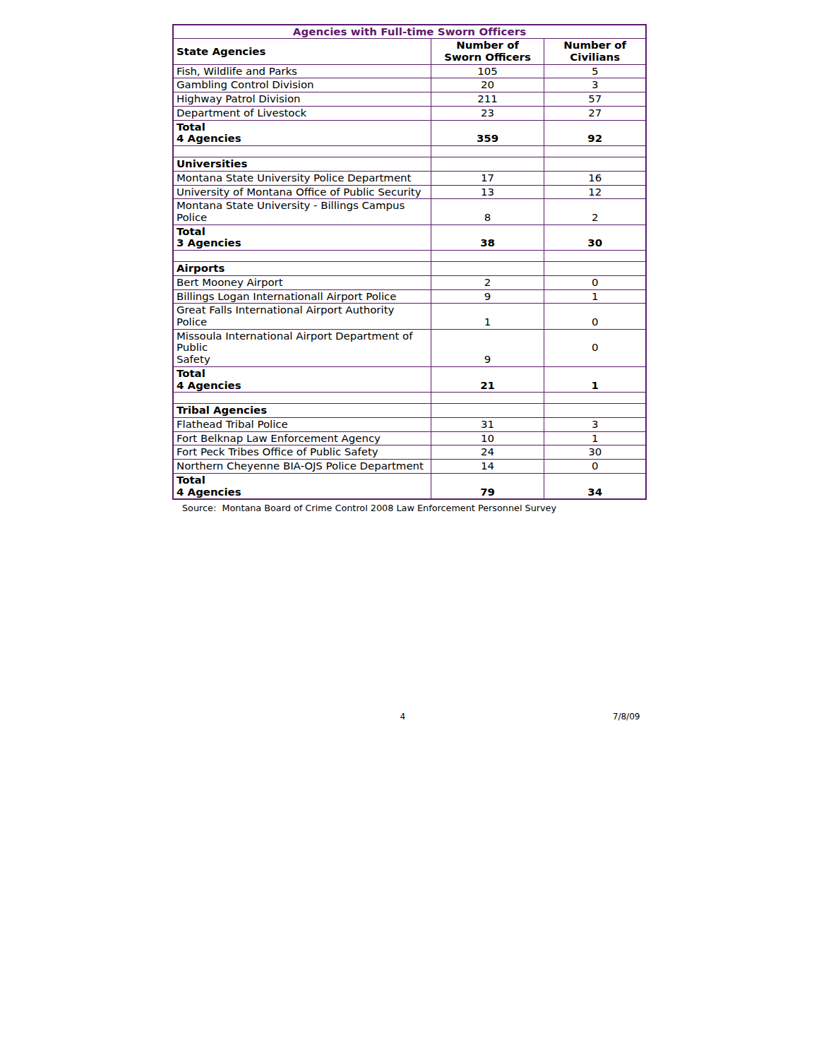| Agencies with Full-time Sworn Officers |
| State Agencies | Number of Sworn Officers | Number of Civilians |
| Fish, Wildlife and Parks | 105 | 5 |
| Gambling Control Division | 20 | 3 |
| Highway Patrol Division | 211 | 57 |
| Department of Livestock | 23 | 27 |
| Total 4 Agencies | 359 | 92 |
| Universities | | |
| Montana State University Police Department | 17 | 16 |
| University of Montana Office of Public Security | 13 | 12 |
| Montana State University - Billings Campus Police | 8 | 2 |
| Total 3 Agencies | 38 | 30 |
| Airports | | |
| Bert Mooney Airport | 2 | 0 |
| Billings Logan Internationall Airport Police | 9 | 1 |
| Great Falls International Airport Authority Police | 1 | 0 |
| Missoula International Airport Department of Public Safety | 9 | 0 |
| Total 4 Agencies | 21 | 1 |
| Tribal Agencies | | |
| Flathead Tribal Police | 31 | 3 |
| Fort Belknap Law Enforcement Agency | 10 | 1 |
| Fort Peck Tribes Office of Public Safety | 24 | 30 |
| Northern Cheyenne BIA-OJS Police Department | 14 | 0 |
| Total 4 Agencies | 79 | 34 |
Source: Montana Board of Crime Control 2008 Law Enforcement Personnel Survey
4 7/8/09